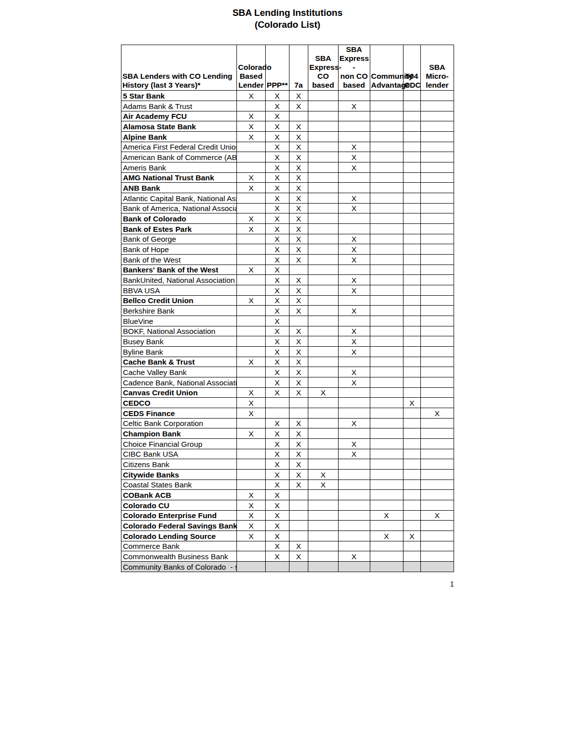SBA Lending Institutions(Colorado List)
| SBA Lenders with CO Lending History (last 3 Years)* | Colorado Based Lender | PPP** | 7a | SBA Express- CO based | SBA Express - non CO based | Community Advantage | 504 CDC | SBA Micro- lender |
| --- | --- | --- | --- | --- | --- | --- | --- | --- |
| 5 Star Bank | X | X | X | | | | | |
| Adams Bank & Trust | | X | X | | X | | | |
| Air Academy FCU | X | X | | | | | | |
| Alamosa State Bank | X | X | X | | | | | |
| Alpine Bank | X | X | X | | | | | |
| America First Federal Credit Union | | X | X | | X | | | |
| American Bank of Commerce (ABC) | | X | X | | X | | | |
| Ameris Bank | | X | X | | X | | | |
| AMG National Trust Bank | X | X | X | | | | | |
| ANB Bank | X | X | X | | | | | |
| Atlantic Capital Bank, National Association | | X | X | | X | | | |
| Bank of America, National Association | | X | X | | X | | | |
| Bank of Colorado | X | X | X | | | | | |
| Bank of Estes Park | X | X | X | | | | | |
| Bank of George | | X | X | | X | | | |
| Bank of Hope | | X | X | | X | | | |
| Bank of the West | | X | X | | X | | | |
| Bankers' Bank of the West | X | X | | | | | | |
| BankUnited, National Association | | X | X | | X | | | |
| BBVA USA | | X | X | | X | | | |
| Bellco Credit Union | X | X | X | | | | | |
| Berkshire Bank | | X | X | | X | | | |
| BlueVine | | X | | | | | | |
| BOKF, National Association | | X | X | | X | | | |
| Busey Bank | | X | X | | X | | | |
| Byline Bank | | X | X | | X | | | |
| Cache Bank & Trust | X | X | X | | | | | |
| Cache Valley Bank | | X | X | | X | | | |
| Cadence Bank, National Association | | X | X | | X | | | |
| Canvas Credit Union | X | X | X | X | | | | |
| CEDCO | X | | | | | | X | |
| CEDS Finance | X | | | | | | | X |
| Celtic Bank Corporation | | X | X | | X | | | |
| Champion Bank | X | X | X | | | | | |
| Choice Financial Group | | X | X | | X | | | |
| CIBC Bank USA | | X | X | | X | | | |
| Citizens Bank | | X | X | | | | | |
| Citywide Banks | | X | X | X | | | | |
| Coastal States Bank | | X | X | X | | | | |
| COBank ACB | X | X | | | | | | |
| Colorado CU | X | X | | | | | | |
| Colorado Enterprise Fund | X | X | | | | X | | X |
| Colorado Federal Savings Bank | X | X | | | | | | |
| Colorado Lending Source | X | X | | | | X | X | |
| Commerce Bank | | X | X | | | | | |
| Commonwealth Business Bank | | X | X | | X | | | |
| Community Banks of Colorado - see NBH | | | | | | | | |
1